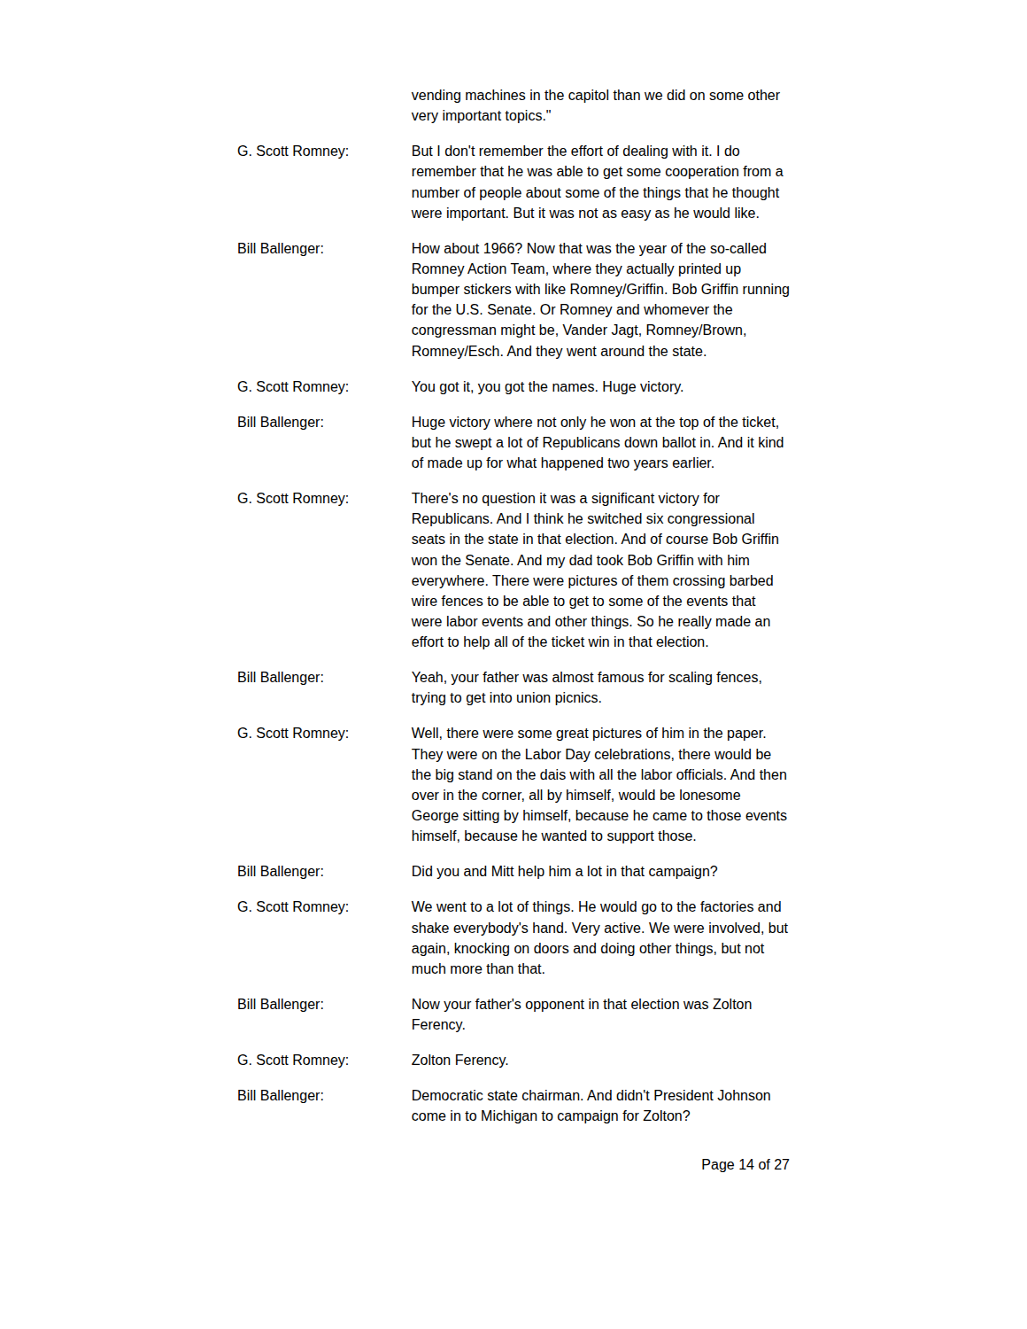vending machines in the capitol than we did on some other very important topics."
G. Scott Romney:
But I don't remember the effort of dealing with it. I do remember that he was able to get some cooperation from a number of people about some of the things that he thought were important. But it was not as easy as he would like.
Bill Ballenger:
How about 1966? Now that was the year of the so-called Romney Action Team, where they actually printed up bumper stickers with like Romney/Griffin. Bob Griffin running for the U.S. Senate. Or Romney and whomever the congressman might be, Vander Jagt, Romney/Brown, Romney/Esch. And they went around the state.
G. Scott Romney:
You got it, you got the names. Huge victory.
Bill Ballenger:
Huge victory where not only he won at the top of the ticket, but he swept a lot of Republicans down ballot in. And it kind of made up for what happened two years earlier.
G. Scott Romney:
There's no question it was a significant victory for Republicans. And I think he switched six congressional seats in the state in that election. And of course Bob Griffin won the Senate. And my dad took Bob Griffin with him everywhere. There were pictures of them crossing barbed wire fences to be able to get to some of the events that were labor events and other things. So he really made an effort to help all of the ticket win in that election.
Bill Ballenger:
Yeah, your father was almost famous for scaling fences, trying to get into union picnics.
G. Scott Romney:
Well, there were some great pictures of him in the paper. They were on the Labor Day celebrations, there would be the big stand on the dais with all the labor officials. And then over in the corner, all by himself, would be lonesome George sitting by himself, because he came to those events himself, because he wanted to support those.
Bill Ballenger:
Did you and Mitt help him a lot in that campaign?
G. Scott Romney:
We went to a lot of things. He would go to the factories and shake everybody's hand. Very active. We were involved, but again, knocking on doors and doing other things, but not much more than that.
Bill Ballenger:
Now your father's opponent in that election was Zolton Ferency.
G. Scott Romney:
Zolton Ferency.
Bill Ballenger:
Democratic state chairman. And didn't President Johnson come in to Michigan to campaign for Zolton?
Page 14 of 27